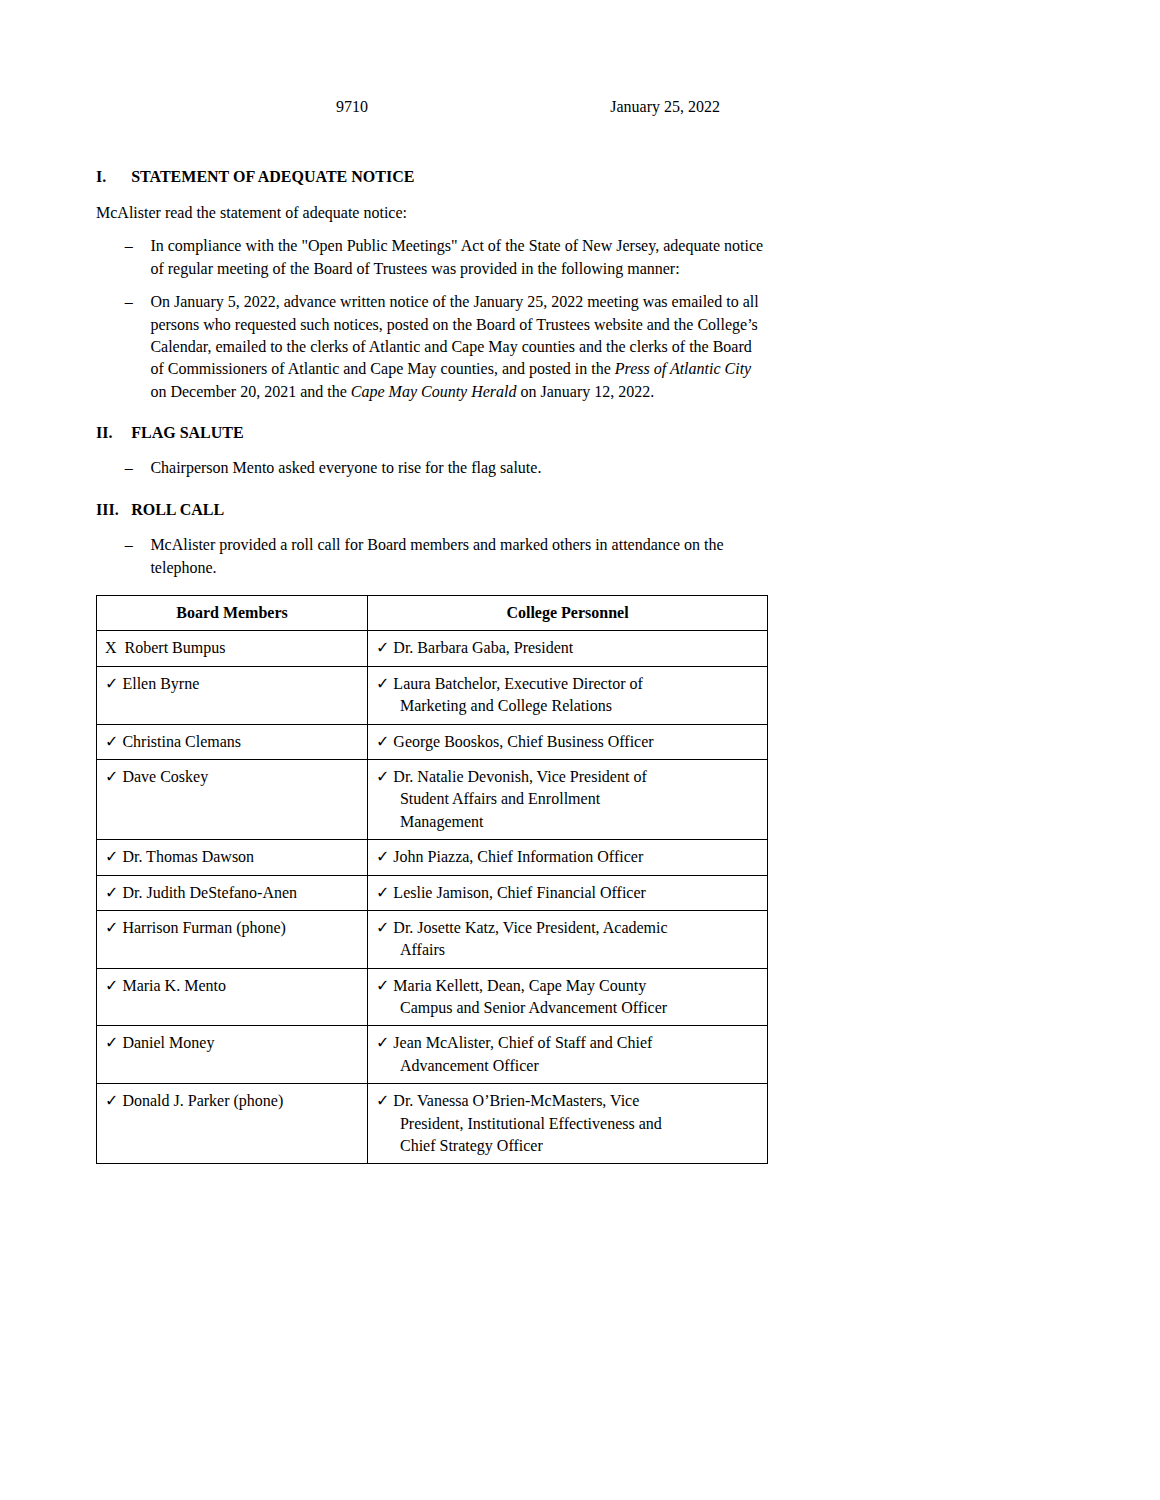9710 January 25, 2022
I. STATEMENT OF ADEQUATE NOTICE
McAlister read the statement of adequate notice:
– In compliance with the "Open Public Meetings" Act of the State of New Jersey, adequate notice of regular meeting of the Board of Trustees was provided in the following manner:
– On January 5, 2022, advance written notice of the January 25, 2022 meeting was emailed to all persons who requested such notices, posted on the Board of Trustees website and the College’s Calendar, emailed to the clerks of Atlantic and Cape May counties and the clerks of the Board of Commissioners of Atlantic and Cape May counties, and posted in the Press of Atlantic City on December 20, 2021 and the Cape May County Herald on January 12, 2022.
II. FLAG SALUTE
– Chairperson Mento asked everyone to rise for the flag salute.
III. ROLL CALL
– McAlister provided a roll call for Board members and marked others in attendance on the telephone.
| Board Members | College Personnel |
| --- | --- |
| X Robert Bumpus | ✓ Dr. Barbara Gaba, President |
| ✓ Ellen Byrne | ✓ Laura Batchelor, Executive Director of Marketing and College Relations |
| ✓ Christina Clemans | ✓ George Booskos, Chief Business Officer |
| ✓ Dave Coskey | ✓ Dr. Natalie Devonish, Vice President of Student Affairs and Enrollment Management |
| ✓ Dr. Thomas Dawson | ✓ John Piazza, Chief Information Officer |
| ✓ Dr. Judith DeStefano-Anen | ✓ Leslie Jamison, Chief Financial Officer |
| ✓ Harrison Furman (phone) | ✓ Dr. Josette Katz, Vice President, Academic Affairs |
| ✓ Maria K. Mento | ✓ Maria Kellett, Dean, Cape May County Campus and Senior Advancement Officer |
| ✓ Daniel Money | ✓ Jean McAlister, Chief of Staff and Chief Advancement Officer |
| ✓ Donald J. Parker (phone) | ✓ Dr. Vanessa O’Brien-McMasters, Vice President, Institutional Effectiveness and Chief Strategy Officer |